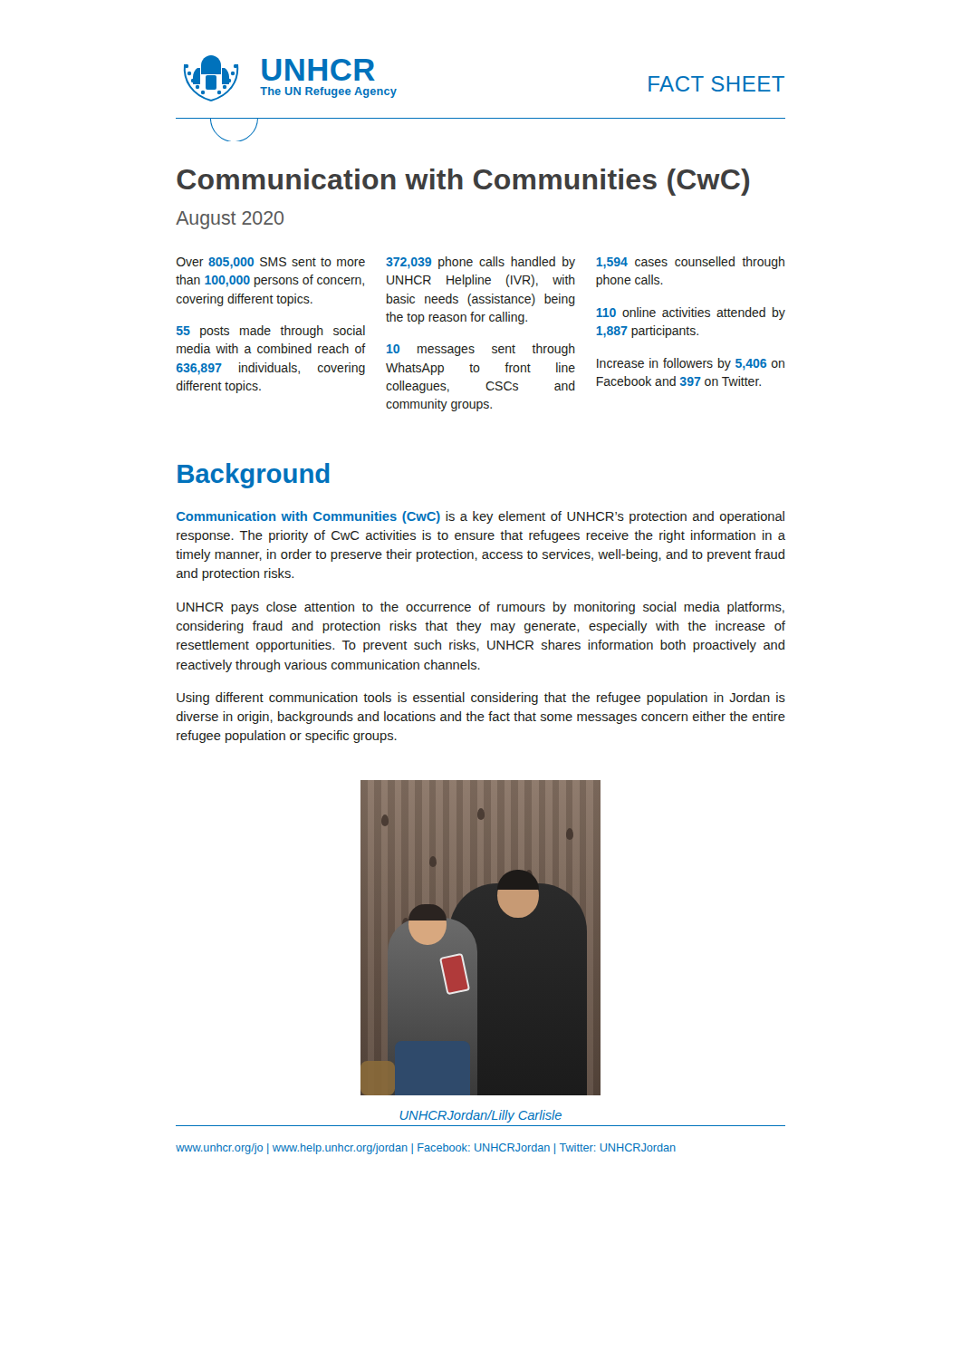UNHCR
The UN Refugee Agency
FACT SHEET
Communication with Communities (CwC)
August 2020
Over 805,000 SMS sent to more than 100,000 persons of concern, covering different topics.
55 posts made through social media with a combined reach of 636,897 individuals, covering different topics.
372,039 phone calls handled by UNHCR Helpline (IVR), with basic needs (assistance) being the top reason for calling.
10 messages sent through WhatsApp to front line colleagues, CSCs and community groups.
1,594 cases counselled through phone calls.
110 online activities attended by 1,887 participants.
Increase in followers by 5,406 on Facebook and 397 on Twitter.
Background
Communication with Communities (CwC) is a key element of UNHCR’s protection and operational response. The priority of CwC activities is to ensure that refugees receive the right information in a timely manner, in order to preserve their protection, access to services, well-being, and to prevent fraud and protection risks.
UNHCR pays close attention to the occurrence of rumours by monitoring social media platforms, considering fraud and protection risks that they may generate, especially with the increase of resettlement opportunities. To prevent such risks, UNHCR shares information both proactively and reactively through various communication channels.
Using different communication tools is essential considering that the refugee population in Jordan is diverse in origin, backgrounds and locations and the fact that some messages concern either the entire refugee population or specific groups.
UNHCRJordan/Lilly Carlisle
www.unhcr.org/jo | www.help.unhcr.org/jordan | Facebook: UNHCRJordan | Twitter: UNHCRJordan